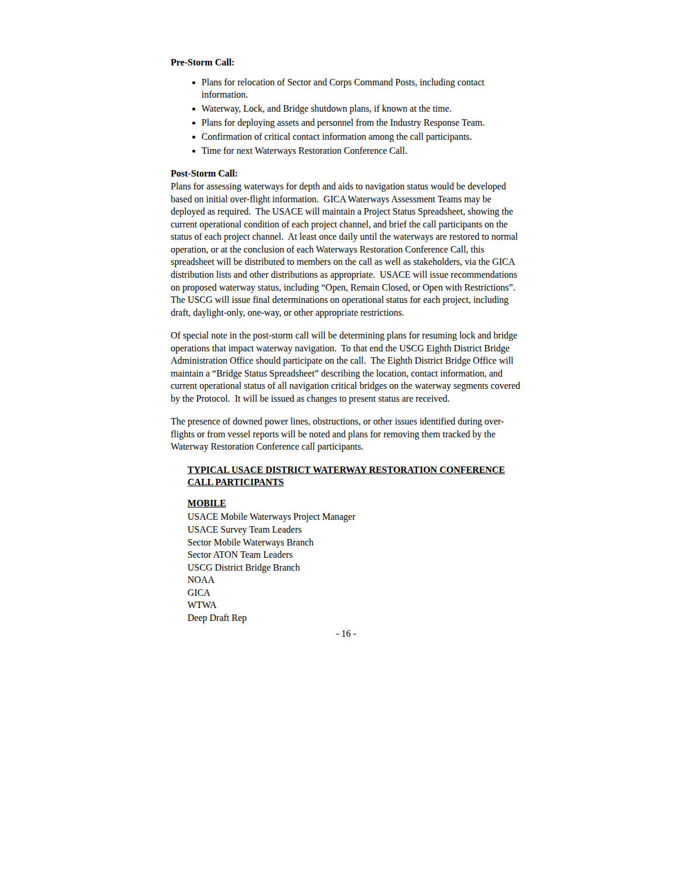Pre-Storm Call:
Plans for relocation of Sector and Corps Command Posts, including contact information.
Waterway, Lock, and Bridge shutdown plans, if known at the time.
Plans for deploying assets and personnel from the Industry Response Team.
Confirmation of critical contact information among the call participants.
Time for next Waterways Restoration Conference Call.
Post-Storm Call:
Plans for assessing waterways for depth and aids to navigation status would be developed based on initial over-flight information. GICA Waterways Assessment Teams may be deployed as required. The USACE will maintain a Project Status Spreadsheet, showing the current operational condition of each project channel, and brief the call participants on the status of each project channel. At least once daily until the waterways are restored to normal operation, or at the conclusion of each Waterways Restoration Conference Call, this spreadsheet will be distributed to members on the call as well as stakeholders, via the GICA distribution lists and other distributions as appropriate. USACE will issue recommendations on proposed waterway status, including “Open, Remain Closed, or Open with Restrictions”. The USCG will issue final determinations on operational status for each project, including draft, daylight-only, one-way, or other appropriate restrictions.
Of special note in the post-storm call will be determining plans for resuming lock and bridge operations that impact waterway navigation. To that end the USCG Eighth District Bridge Administration Office should participate on the call. The Eighth District Bridge Office will maintain a “Bridge Status Spreadsheet” describing the location, contact information, and current operational status of all navigation critical bridges on the waterway segments covered by the Protocol. It will be issued as changes to present status are received.
The presence of downed power lines, obstructions, or other issues identified during over-flights or from vessel reports will be noted and plans for removing them tracked by the Waterway Restoration Conference call participants.
TYPICAL USACE DISTRICT WATERWAY RESTORATION CONFERENCE CALL PARTICIPANTS
MOBILE
USACE Mobile Waterways Project Manager
USACE Survey Team Leaders
Sector Mobile Waterways Branch
Sector ATON Team Leaders
USCG District Bridge Branch
NOAA
GICA
WTWA
Deep Draft Rep
- 16 -